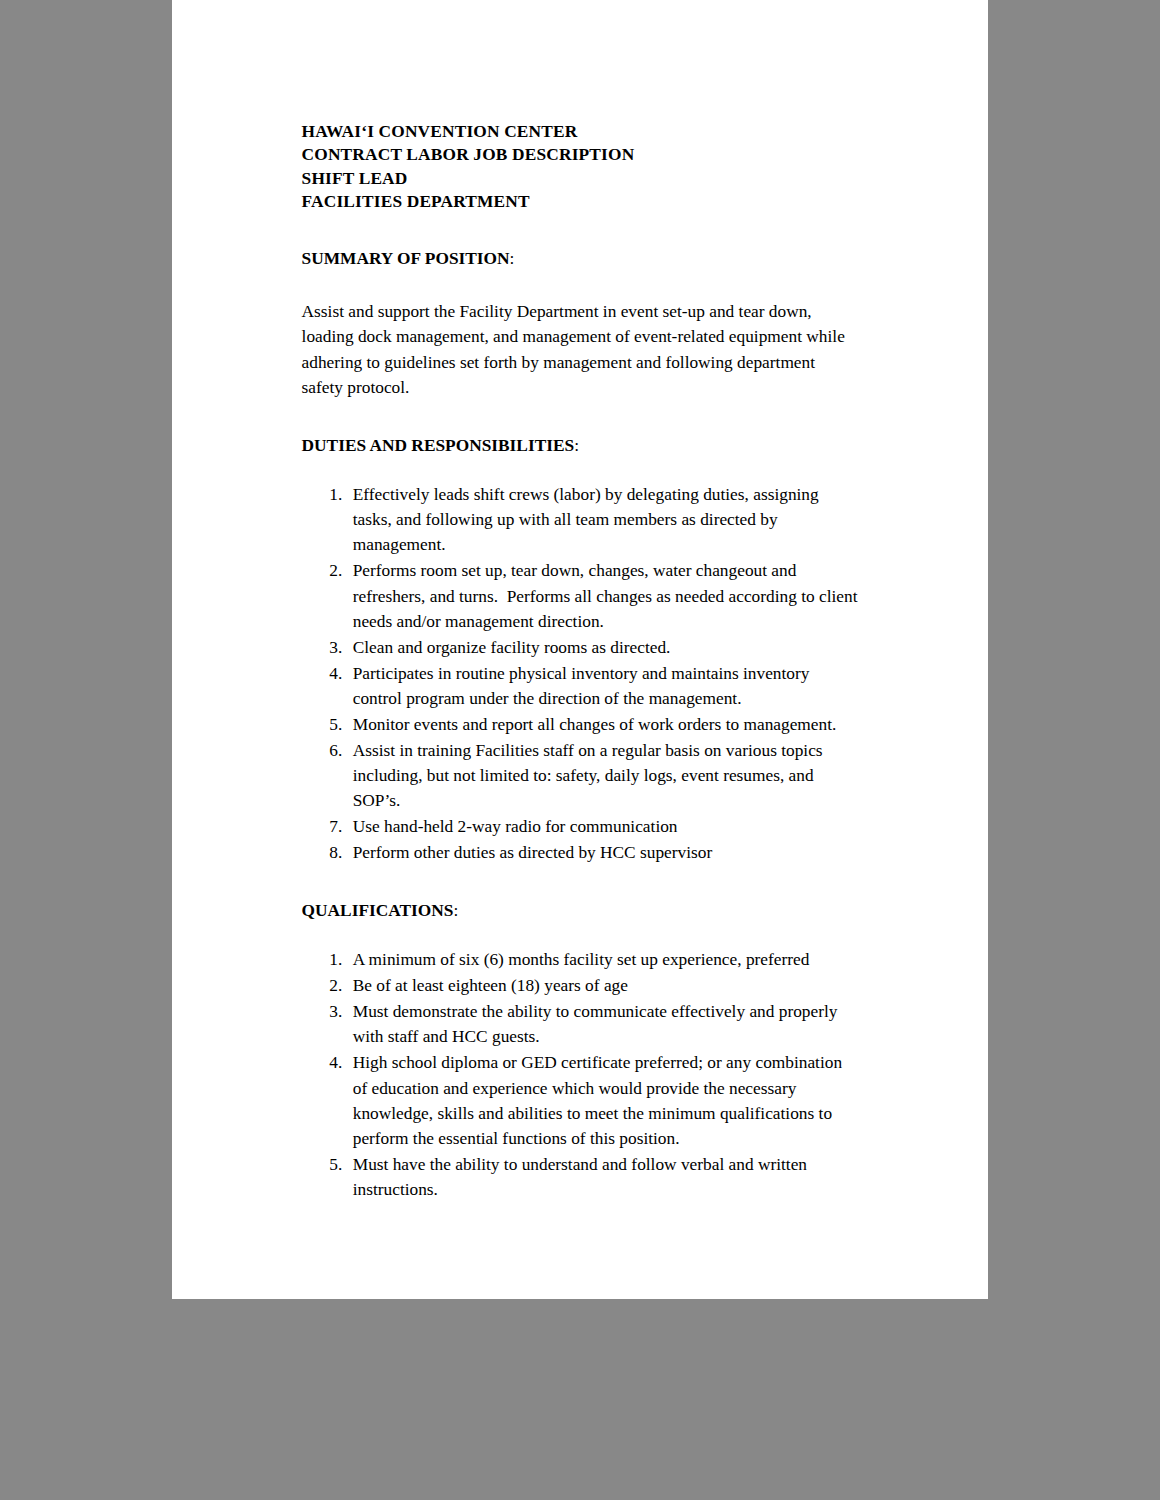HAWAI‘I CONVENTION CENTER CONTRACT LABOR JOB DESCRIPTION SHIFT LEAD FACILITIES DEPARTMENT
SUMMARY OF POSITION
:
Assist and support the Facility Department in event set-up and tear down, loading dock management, and management of event-related equipment while adhering to guidelines set forth by management and following department safety protocol.
DUTIES AND RESPONSIBILITIES
:
Effectively leads shift crews (labor) by delegating duties, assigning tasks, and following up with all team members as directed by management.
Performs room set up, tear down, changes, water changeout and refreshers, and turns. Performs all changes as needed according to client needs and/or management direction.
Clean and organize facility rooms as directed.
Participates in routine physical inventory and maintains inventory control program under the direction of the management.
Monitor events and report all changes of work orders to management.
Assist in training Facilities staff on a regular basis on various topics including, but not limited to: safety, daily logs, event resumes, and SOP’s.
Use hand-held 2-way radio for communication
Perform other duties as directed by HCC supervisor
QUALIFICATIONS
:
A minimum of six (6) months facility set up experience, preferred
Be of at least eighteen (18) years of age
Must demonstrate the ability to communicate effectively and properly with staff and HCC guests.
High school diploma or GED certificate preferred; or any combination of education and experience which would provide the necessary knowledge, skills and abilities to meet the minimum qualifications to perform the essential functions of this position.
Must have the ability to understand and follow verbal and written instructions.